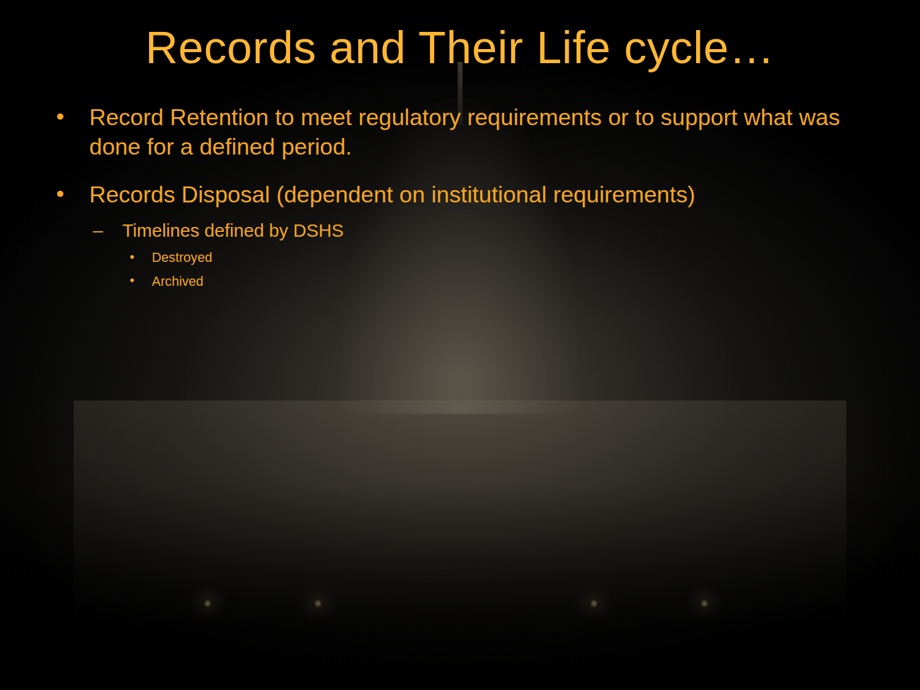Records and Their Life cycle…
Record Retention to meet regulatory requirements or to support what was done for a defined period.
Records Disposal (dependent on institutional requirements)
Timelines defined by DSHS
Destroyed
Archived